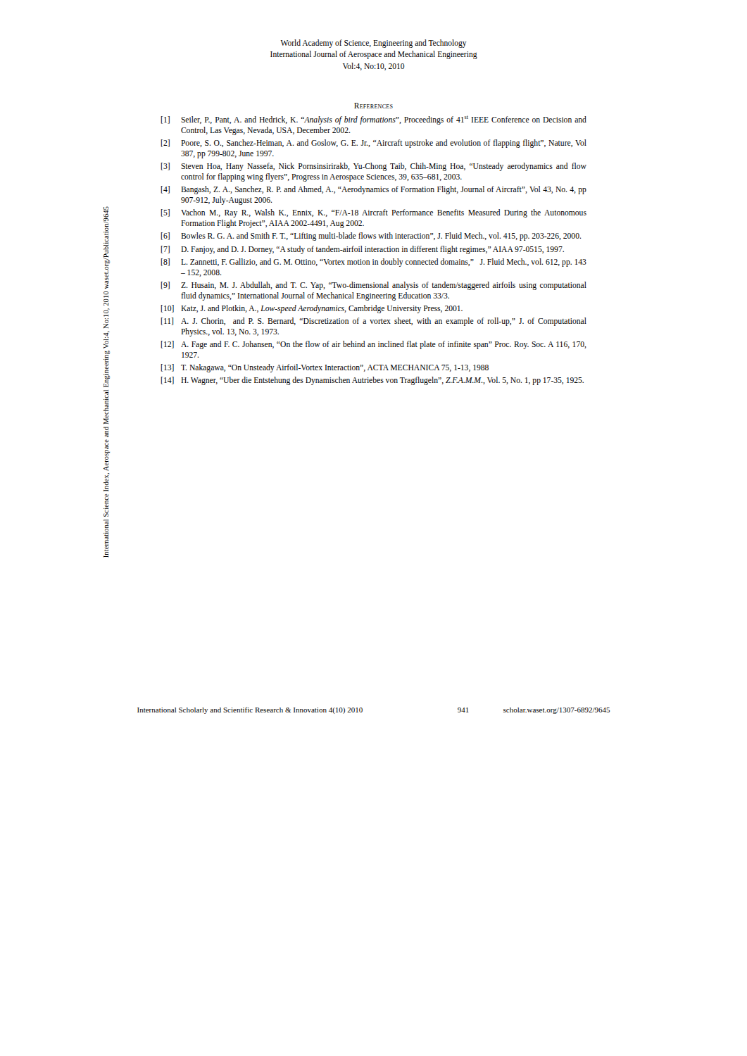World Academy of Science, Engineering and Technology
International Journal of Aerospace and Mechanical Engineering
Vol:4, No:10, 2010
International Science Index, Aerospace and Mechanical Engineering Vol:4, No:10, 2010 waset.org/Publication/9645
References
[1] Seiler, P., Pant, A. and Hedrick, K. “Analysis of bird formations”, Proceedings of 41st IEEE Conference on Decision and Control, Las Vegas, Nevada, USA, December 2002.
[2] Poore, S. O., Sanchez-Heiman, A. and Goslow, G. E. Jr., “Aircraft upstroke and evolution of flapping flight”, Nature, Vol 387, pp 799-802, June 1997.
[3] Steven Hoa, Hany Nassefa, Nick Pornsinsirirakb, Yu-Chong Taib, Chih-Ming Hoa, “Unsteady aerodynamics and flow control for flapping wing flyers”, Progress in Aerospace Sciences, 39, 635–681, 2003.
[4] Bangash, Z. A., Sanchez, R. P. and Ahmed, A., “Aerodynamics of Formation Flight, Journal of Aircraft”, Vol 43, No. 4, pp 907-912, July-August 2006.
[5] Vachon M., Ray R., Walsh K., Ennix, K., “F/A-18 Aircraft Performance Benefits Measured During the Autonomous Formation Flight Project”, AIAA 2002-4491, Aug 2002.
[6] Bowles R. G. A. and Smith F. T., “Lifting multi-blade flows with interaction”, J. Fluid Mech., vol. 415, pp. 203-226, 2000.
[7] D. Fanjoy, and D. J. Dorney, “A study of tandem-airfoil interaction in different flight regimes,” AIAA 97-0515, 1997.
[8] L. Zannetti, F. Gallizio, and G. M. Ottino, “Vortex motion in doubly connected domains,” J. Fluid Mech., vol. 612, pp. 143 – 152, 2008.
[9] Z. Husain, M. J. Abdullah, and T. C. Yap, “Two-dimensional analysis of tandem/staggered airfoils using computational fluid dynamics,” International Journal of Mechanical Engineering Education 33/3.
[10] Katz, J. and Plotkin, A., Low-speed Aerodynamics, Cambridge University Press, 2001.
[11] A. J. Chorin, and P. S. Bernard, “Discretization of a vortex sheet, with an example of roll-up,” J. of Computational Physics., vol. 13, No. 3, 1973.
[12] A. Fage and F. C. Johansen, “On the flow of air behind an inclined flat plate of infinite span” Proc. Roy. Soc. A 116, 170, 1927.
[13] T. Nakagawa, “On Unsteady Airfoil-Vortex Interaction”, ACTA MECHANICA 75, 1-13, 1988
[14] H. Wagner, “Uber die Entstehung des Dynamischen Autriebes von Tragflugeln”, Z.F.A.M.M., Vol. 5, No. 1, pp 17-35, 1925.
International Scholarly and Scientific Research & Innovation 4(10) 2010
941
scholar.waset.org/1307-6892/9645